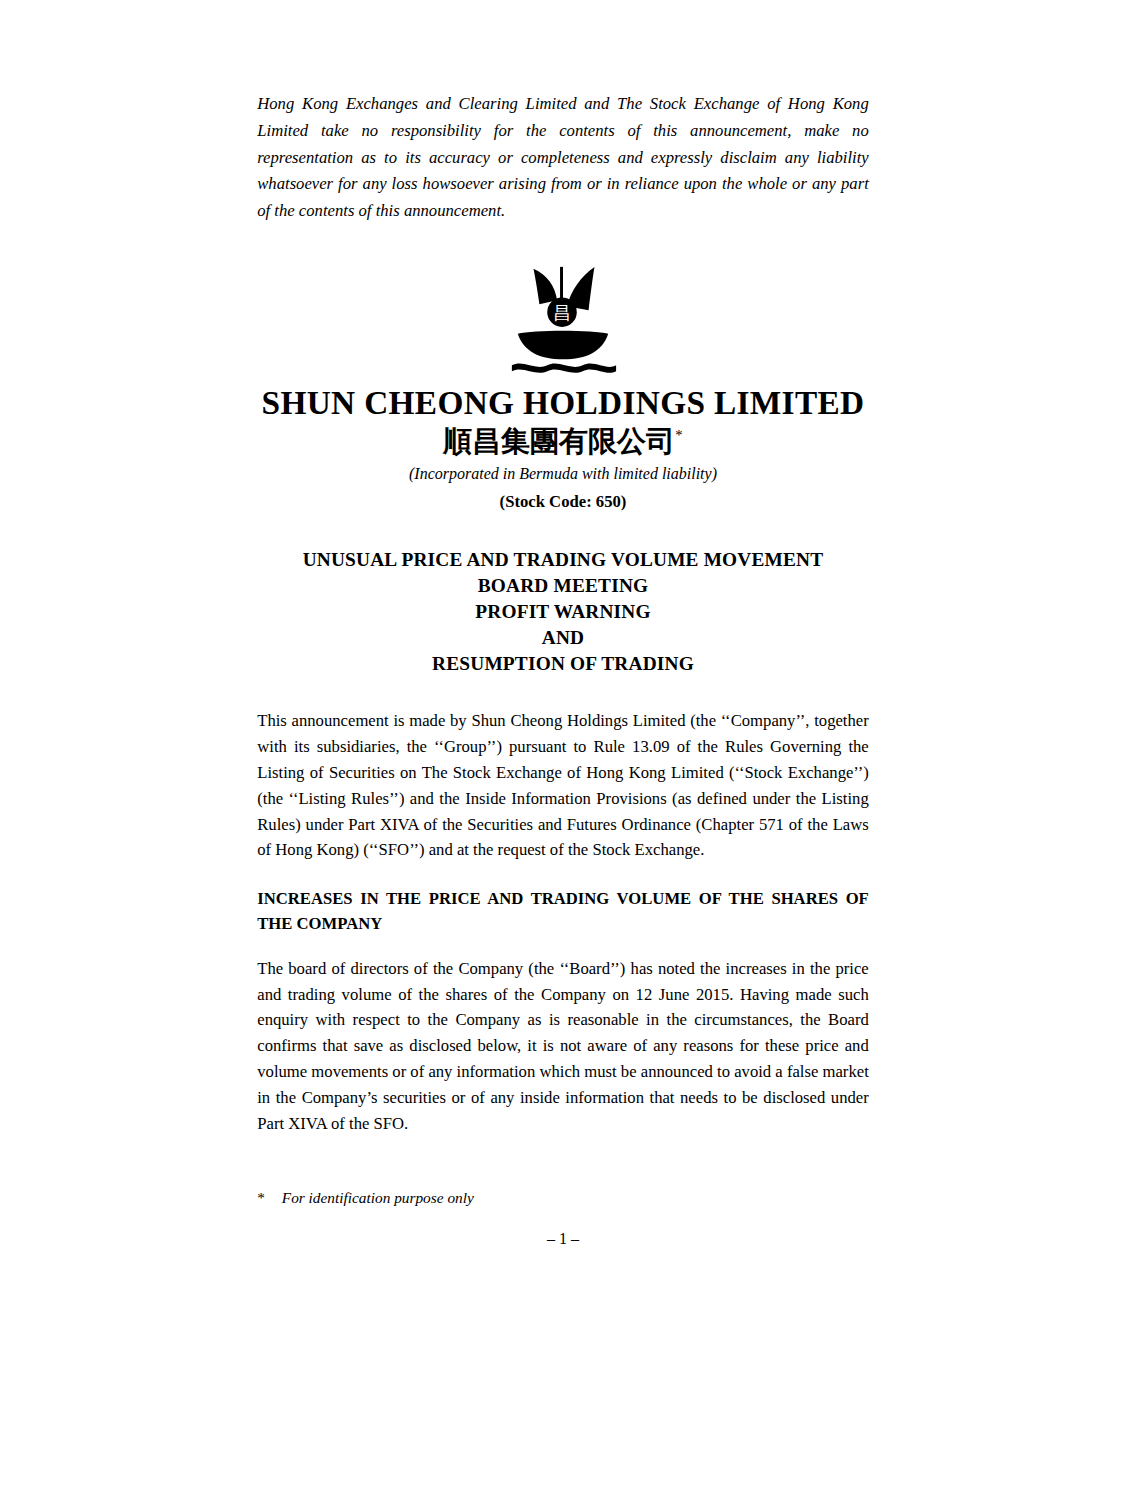Hong Kong Exchanges and Clearing Limited and The Stock Exchange of Hong Kong Limited take no responsibility for the contents of this announcement, make no representation as to its accuracy or completeness and expressly disclaim any liability whatsoever for any loss howsoever arising from or in reliance upon the whole or any part of the contents of this announcement.
昌
SHUN CHEONG HOLDINGS LIMITED
順昌集團有限公司*
(Incorporated in Bermuda with limited liability)
(Stock Code: 650)
UNUSUAL PRICE AND TRADING VOLUME MOVEMENT
BOARD MEETING
PROFIT WARNING
AND
RESUMPTION OF TRADING
This announcement is made by Shun Cheong Holdings Limited (the ‘‘Company’’, together with its subsidiaries, the ‘‘Group’’) pursuant to Rule 13.09 of the Rules Governing the Listing of Securities on The Stock Exchange of Hong Kong Limited (‘‘Stock Exchange’’) (the ‘‘Listing Rules’’) and the Inside Information Provisions (as defined under the Listing Rules) under Part XIVA of the Securities and Futures Ordinance (Chapter 571 of the Laws of Hong Kong) (‘‘SFO’’) and at the request of the Stock Exchange.
Increases in the price and trading volume of the shares of the Company
The board of directors of the Company (the ‘‘Board’’) has noted the increases in the price and trading volume of the shares of the Company on 12 June 2015. Having made such enquiry with respect to the Company as is reasonable in the circumstances, the Board confirms that save as disclosed below, it is not aware of any reasons for these price and volume movements or of any information which must be announced to avoid a false market in the Company’s securities or of any inside information that needs to be disclosed under Part XIVA of the SFO.
*For identification purpose only
– 1 –